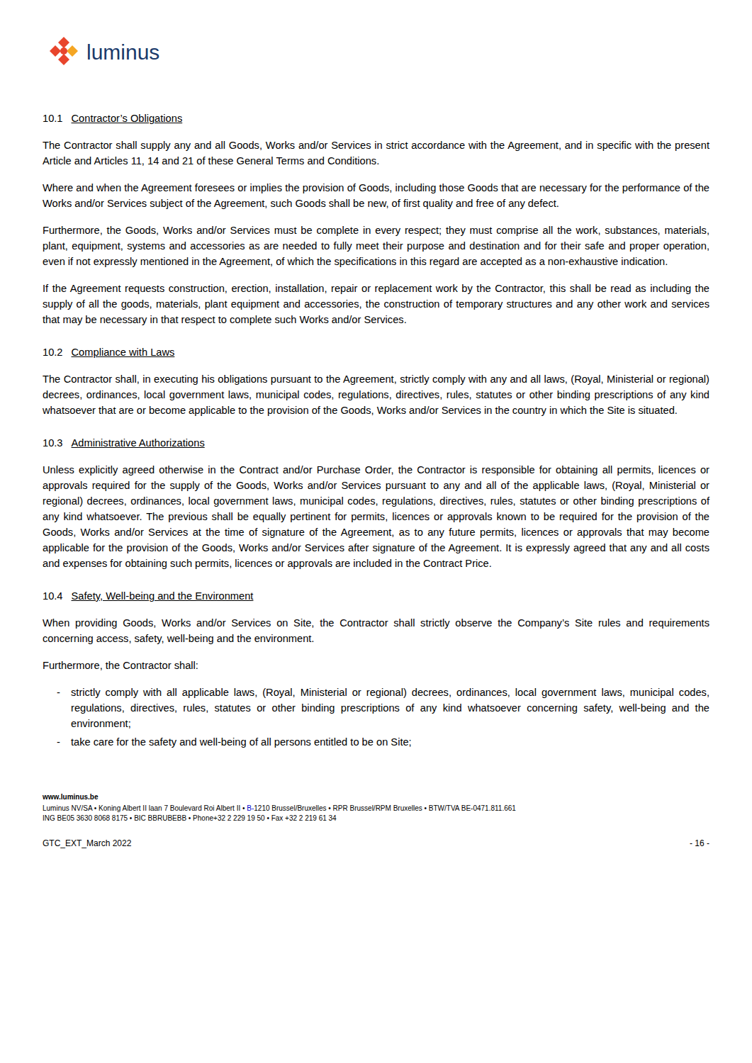luminus
10.1 Contractor’s Obligations
The Contractor shall supply any and all Goods, Works and/or Services in strict accordance with the Agreement, and in specific with the present Article and Articles 11, 14 and 21 of these General Terms and Conditions.
Where and when the Agreement foresees or implies the provision of Goods, including those Goods that are necessary for the performance of the Works and/or Services subject of the Agreement, such Goods shall be new, of first quality and free of any defect.
Furthermore, the Goods, Works and/or Services must be complete in every respect; they must comprise all the work, substances, materials, plant, equipment, systems and accessories as are needed to fully meet their purpose and destination and for their safe and proper operation, even if not expressly mentioned in the Agreement, of which the specifications in this regard are accepted as a non-exhaustive indication.
If the Agreement requests construction, erection, installation, repair or replacement work by the Contractor, this shall be read as including the supply of all the goods, materials, plant equipment and accessories, the construction of temporary structures and any other work and services that may be necessary in that respect to complete such Works and/or Services.
10.2 Compliance with Laws
The Contractor shall, in executing his obligations pursuant to the Agreement, strictly comply with any and all laws, (Royal, Ministerial or regional) decrees, ordinances, local government laws, municipal codes, regulations, directives, rules, statutes or other binding prescriptions of any kind whatsoever that are or become applicable to the provision of the Goods, Works and/or Services in the country in which the Site is situated.
10.3 Administrative Authorizations
Unless explicitly agreed otherwise in the Contract and/or Purchase Order, the Contractor is responsible for obtaining all permits, licences or approvals required for the supply of the Goods, Works and/or Services pursuant to any and all of the applicable laws, (Royal, Ministerial or regional) decrees, ordinances, local government laws, municipal codes, regulations, directives, rules, statutes or other binding prescriptions of any kind whatsoever. The previous shall be equally pertinent for permits, licences or approvals known to be required for the provision of the Goods, Works and/or Services at the time of signature of the Agreement, as to any future permits, licences or approvals that may become applicable for the provision of the Goods, Works and/or Services after signature of the Agreement. It is expressly agreed that any and all costs and expenses for obtaining such permits, licences or approvals are included in the Contract Price.
10.4 Safety, Well-being and the Environment
When providing Goods, Works and/or Services on Site, the Contractor shall strictly observe the Company’s Site rules and requirements concerning access, safety, well-being and the environment.
Furthermore, the Contractor shall:
strictly comply with all applicable laws, (Royal, Ministerial or regional) decrees, ordinances, local government laws, municipal codes, regulations, directives, rules, statutes or other binding prescriptions of any kind whatsoever concerning safety, well-being and the environment;
take care for the safety and well-being of all persons entitled to be on Site;
www.luminus.be
Luminus NV/SA • Koning Albert II laan 7 Boulevard Roi Albert II • B-1210 Brussel/Bruxelles • RPR Brussel/RPM Bruxelles • BTW/TVA BE-0471.811.661
ING BE05 3630 8068 8175 • BIC BBRUBEBB • Phone+32 2 229 19 50 • Fax +32 2 219 61 34
GTC_EXT_March 2022 - 16 -